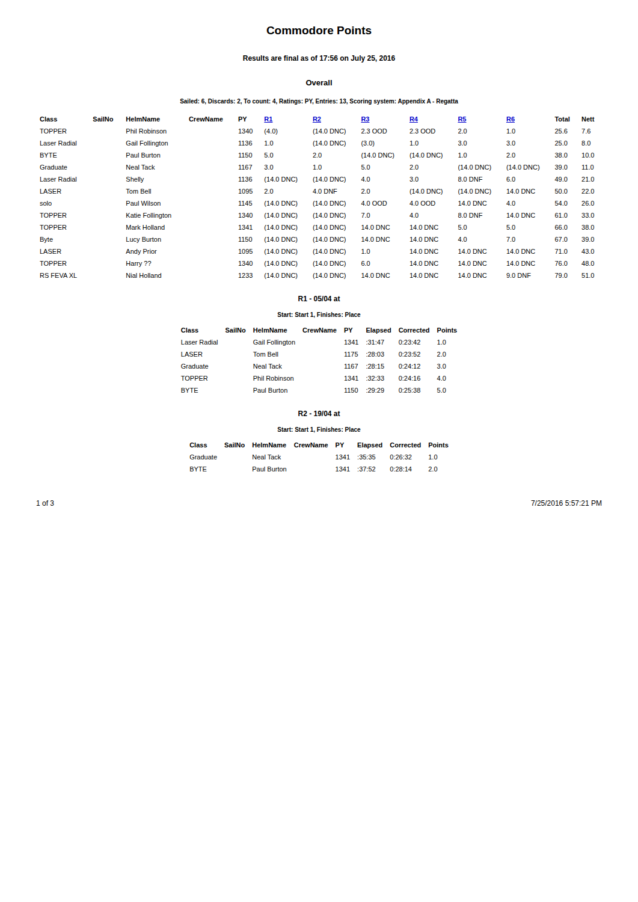Commodore Points
Results are final as of 17:56 on July 25, 2016
Overall
Sailed: 6, Discards: 2, To count: 4, Ratings: PY, Entries: 13, Scoring system: Appendix A - Regatta
| Class | SailNo | HelmName | CrewName | PY | R1 | R2 | R3 | R4 | R5 | R6 | Total | Nett |
| --- | --- | --- | --- | --- | --- | --- | --- | --- | --- | --- | --- | --- |
| TOPPER | | Phil Robinson | | 1340 | (4.0) | (14.0 DNC) | 2.3 OOD | 2.3 OOD | 2.0 | 1.0 | 25.6 | 7.6 |
| Laser Radial | | Gail Follington | | 1136 | 1.0 | (14.0 DNC) | (3.0) | 1.0 | 3.0 | 3.0 | 25.0 | 8.0 |
| BYTE | | Paul Burton | | 1150 | 5.0 | 2.0 | (14.0 DNC) | (14.0 DNC) | 1.0 | 2.0 | 38.0 | 10.0 |
| Graduate | | Neal Tack | | 1167 | 3.0 | 1.0 | 5.0 | 2.0 | (14.0 DNC) | (14.0 DNC) | 39.0 | 11.0 |
| Laser Radial | | Shelly | | 1136 | (14.0 DNC) | (14.0 DNC) | 4.0 | 3.0 | 8.0 DNF | 6.0 | 49.0 | 21.0 |
| LASER | | Tom Bell | | 1095 | 2.0 | 4.0 DNF | 2.0 | (14.0 DNC) | (14.0 DNC) | 14.0 DNC | 50.0 | 22.0 |
| solo | | Paul Wilson | | 1145 | (14.0 DNC) | (14.0 DNC) | 4.0 OOD | 4.0 OOD | 14.0 DNC | 4.0 | 54.0 | 26.0 |
| TOPPER | | Katie Follington | | 1340 | (14.0 DNC) | (14.0 DNC) | 7.0 | 4.0 | 8.0 DNF | 14.0 DNC | 61.0 | 33.0 |
| TOPPER | | Mark Holland | | 1341 | (14.0 DNC) | (14.0 DNC) | 14.0 DNC | 14.0 DNC | 5.0 | 5.0 | 66.0 | 38.0 |
| Byte | | Lucy Burton | | 1150 | (14.0 DNC) | (14.0 DNC) | 14.0 DNC | 14.0 DNC | 4.0 | 7.0 | 67.0 | 39.0 |
| LASER | | Andy Prior | | 1095 | (14.0 DNC) | (14.0 DNC) | 1.0 | 14.0 DNC | 14.0 DNC | 14.0 DNC | 71.0 | 43.0 |
| TOPPER | | Harry ?? | | 1340 | (14.0 DNC) | (14.0 DNC) | 6.0 | 14.0 DNC | 14.0 DNC | 14.0 DNC | 76.0 | 48.0 |
| RS FEVA XL | | Nial Holland | | 1233 | (14.0 DNC) | (14.0 DNC) | 14.0 DNC | 14.0 DNC | 14.0 DNC | 9.0 DNF | 79.0 | 51.0 |
R1 - 05/04 at
Start: Start 1, Finishes: Place
| Class | SailNo | HelmName | CrewName | PY | Elapsed | Corrected | Points |
| --- | --- | --- | --- | --- | --- | --- | --- |
| Laser Radial | | Gail Follington | | 1341 | :31:47 | 0:23:42 | 1.0 |
| LASER | | Tom Bell | | 1175 | :28:03 | 0:23:52 | 2.0 |
| Graduate | | Neal Tack | | 1167 | :28:15 | 0:24:12 | 3.0 |
| TOPPER | | Phil Robinson | | 1341 | :32:33 | 0:24:16 | 4.0 |
| BYTE | | Paul Burton | | 1150 | :29:29 | 0:25:38 | 5.0 |
R2 - 19/04 at
Start: Start 1, Finishes: Place
| Class | SailNo | HelmName | CrewName | PY | Elapsed | Corrected | Points |
| --- | --- | --- | --- | --- | --- | --- | --- |
| Graduate | | Neal Tack | | 1341 | :35:35 | 0:26:32 | 1.0 |
| BYTE | | Paul Burton | | 1341 | :37:52 | 0:28:14 | 2.0 |
1 of 3 7/25/2016 5:57:21 PM